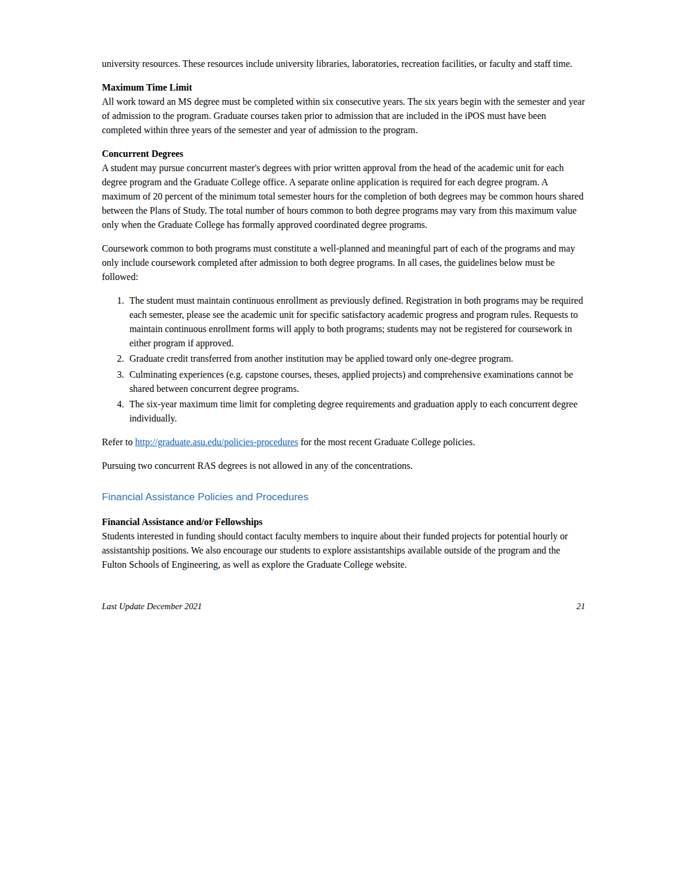university resources. These resources include university libraries, laboratories, recreation facilities, or faculty and staff time.
Maximum Time Limit
All work toward an MS degree must be completed within six consecutive years. The six years begin with the semester and year of admission to the program. Graduate courses taken prior to admission that are included in the iPOS must have been completed within three years of the semester and year of admission to the program.
Concurrent Degrees
A student may pursue concurrent master's degrees with prior written approval from the head of the academic unit for each degree program and the Graduate College office. A separate online application is required for each degree program. A maximum of 20 percent of the minimum total semester hours for the completion of both degrees may be common hours shared between the Plans of Study. The total number of hours common to both degree programs may vary from this maximum value only when the Graduate College has formally approved coordinated degree programs.
Coursework common to both programs must constitute a well-planned and meaningful part of each of the programs and may only include coursework completed after admission to both degree programs. In all cases, the guidelines below must be followed:
The student must maintain continuous enrollment as previously defined. Registration in both programs may be required each semester, please see the academic unit for specific satisfactory academic progress and program rules. Requests to maintain continuous enrollment forms will apply to both programs; students may not be registered for coursework in either program if approved.
Graduate credit transferred from another institution may be applied toward only one-degree program.
Culminating experiences (e.g. capstone courses, theses, applied projects) and comprehensive examinations cannot be shared between concurrent degree programs.
The six-year maximum time limit for completing degree requirements and graduation apply to each concurrent degree individually.
Refer to http://graduate.asu.edu/policies-procedures for the most recent Graduate College policies.
Pursuing two concurrent RAS degrees is not allowed in any of the concentrations.
Financial Assistance Policies and Procedures
Financial Assistance and/or Fellowships
Students interested in funding should contact faculty members to inquire about their funded projects for potential hourly or assistantship positions. We also encourage our students to explore assistantships available outside of the program and the Fulton Schools of Engineering, as well as explore the Graduate College website.
Last Update December 2021 21